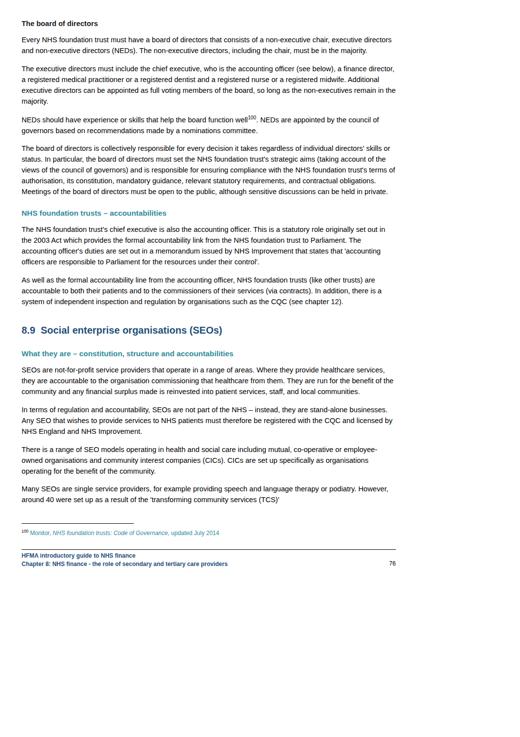The board of directors
Every NHS foundation trust must have a board of directors that consists of a non-executive chair, executive directors and non-executive directors (NEDs). The non-executive directors, including the chair, must be in the majority.
The executive directors must include the chief executive, who is the accounting officer (see below), a finance director, a registered medical practitioner or a registered dentist and a registered nurse or a registered midwife. Additional executive directors can be appointed as full voting members of the board, so long as the non-executives remain in the majority.
NEDs should have experience or skills that help the board function well100. NEDs are appointed by the council of governors based on recommendations made by a nominations committee.
The board of directors is collectively responsible for every decision it takes regardless of individual directors' skills or status. In particular, the board of directors must set the NHS foundation trust's strategic aims (taking account of the views of the council of governors) and is responsible for ensuring compliance with the NHS foundation trust's terms of authorisation, its constitution, mandatory guidance, relevant statutory requirements, and contractual obligations. Meetings of the board of directors must be open to the public, although sensitive discussions can be held in private.
NHS foundation trusts – accountabilities
The NHS foundation trust's chief executive is also the accounting officer. This is a statutory role originally set out in the 2003 Act which provides the formal accountability link from the NHS foundation trust to Parliament. The accounting officer's duties are set out in a memorandum issued by NHS Improvement that states that 'accounting officers are responsible to Parliament for the resources under their control'.
As well as the formal accountability line from the accounting officer, NHS foundation trusts (like other trusts) are accountable to both their patients and to the commissioners of their services (via contracts). In addition, there is a system of independent inspection and regulation by organisations such as the CQC (see chapter 12).
8.9 Social enterprise organisations (SEOs)
What they are – constitution, structure and accountabilities
SEOs are not-for-profit service providers that operate in a range of areas. Where they provide healthcare services, they are accountable to the organisation commissioning that healthcare from them. They are run for the benefit of the community and any financial surplus made is reinvested into patient services, staff, and local communities.
In terms of regulation and accountability, SEOs are not part of the NHS – instead, they are stand-alone businesses. Any SEO that wishes to provide services to NHS patients must therefore be registered with the CQC and licensed by NHS England and NHS Improvement.
There is a range of SEO models operating in health and social care including mutual, co-operative or employee-owned organisations and community interest companies (CICs). CICs are set up specifically as organisations operating for the benefit of the community.
Many SEOs are single service providers, for example providing speech and language therapy or podiatry. However, around 40 were set up as a result of the 'transforming community services (TCS)'
100 Monitor, NHS foundation trusts: Code of Governance, updated July 2014
HFMA introductory guide to NHS finance
Chapter 8: NHS finance - the role of secondary and tertiary care providers
76